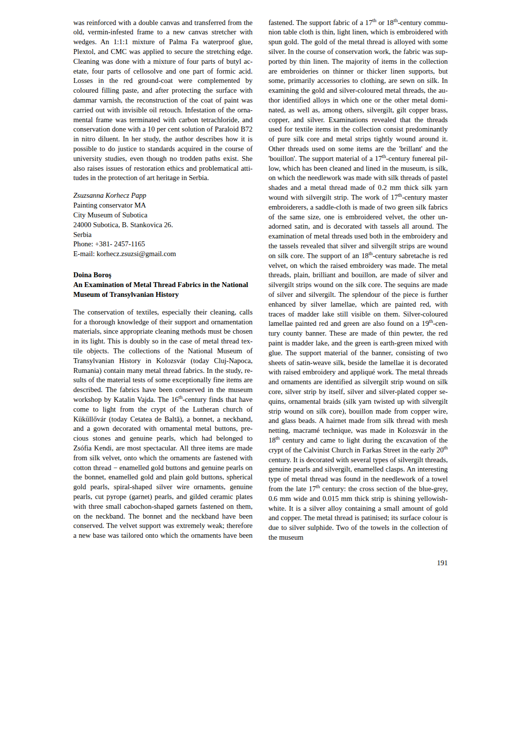was reinforced with a double canvas and transferred from the old, vermin-infested frame to a new canvas stretcher with wedges. An 1:1:1 mixture of Palma Fa waterproof glue, Plextol, and CMC was applied to secure the stretching edge. Cleaning was done with a mixture of four parts of butyl acetate, four parts of cellosolve and one part of formic acid. Losses in the red ground-coat were complemented by coloured filling paste, and after protecting the surface with dammar varnish, the reconstruction of the coat of paint was carried out with invisible oil retouch. Infestation of the ornamental frame was terminated with carbon tetrachloride, and conservation done with a 10 per cent solution of Paraloid B72 in nitro diluent. In her study, the author describes how it is possible to do justice to standards acquired in the course of university studies, even though no trodden paths exist. She also raises issues of restoration ethics and problematical attitudes in the protection of art heritage in Serbia.
Zsuzsanna Korhecz Papp
Painting conservator MA
City Museum of Subotica
24000 Subotica, B. Stankovica 26.
Serbia
Phone: +381- 2457-1165
E-mail: korhecz.zsuzsi@gmail.com
Doina Boroş
An Examination of Metal Thread Fabrics in the National Museum of Transylvanian History
The conservation of textiles, especially their cleaning, calls for a thorough knowledge of their support and ornamentation materials, since appropriate cleaning methods must be chosen in its light. This is doubly so in the case of metal thread textile objects. The collections of the National Museum of Transylvanian History in Kolozsvár (today Cluj-Napoca, Rumania) contain many metal thread fabrics. In the study, results of the material tests of some exceptionally fine items are described. The fabrics have been conserved in the museum workshop by Katalin Vajda. The 16th-century finds that have come to light from the crypt of the Lutheran church of Küküllővár (today Cetatea de Baltă), a bonnet, a neckband, and a gown decorated with ornamental metal buttons, precious stones and genuine pearls, which had belonged to Zsófia Kendi, are most spectacular. All three items are made from silk velvet, onto which the ornaments are fastened with cotton thread − enamelled gold buttons and genuine pearls on the bonnet, enamelled gold and plain gold buttons, spherical gold pearls, spiral-shaped silver wire ornaments, genuine pearls, cut pyrope (garnet) pearls, and gilded ceramic plates with three small cabochon-shaped garnets fastened on them, on the neckband. The bonnet and the neckband have been conserved. The velvet support was extremely weak; therefore a new base was tailored onto which the ornaments have been fastened. The support fabric of a 17th or 18th-century communion table cloth is thin, light linen, which is embroidered with spun gold. The gold of the metal thread is alloyed with some silver. In the course of conservation work, the fabric was supported by thin linen. The majority of items in the collection are embroideries on thinner or thicker linen supports, but some, primarily accessories to clothing, are sewn on silk. In examining the gold and silver-coloured metal threads, the author identified alloys in which one or the other metal dominated, as well as, among others, silvergilt, gilt copper brass, copper, and silver. Examinations revealed that the threads used for textile items in the collection consist predominantly of pure silk core and metal strips tightly wound around it. Other threads used on some items are the 'brillant' and the 'bouillon'. The support material of a 17th-century funereal pillow, which has been cleaned and lined in the museum, is silk, on which the needlework was made with silk threads of pastel shades and a metal thread made of 0.2 mm thick silk yarn wound with silvergilt strip. The work of 17th-century master embroiderers, a saddle-cloth is made of two green silk fabrics of the same size, one is embroidered velvet, the other unadorned satin, and is decorated with tassels all around. The examination of metal threads used both in the embroidery and the tassels revealed that silver and silvergilt strips are wound on silk core. The support of an 18th-century sabretache is red velvet, on which the raised embroidery was made. The metal threads, plain, brilliant and bouillon, are made of silver and silvergilt strips wound on the silk core. The sequins are made of silver and silvergilt. The splendour of the piece is further enhanced by silver lamellae, which are painted red, with traces of madder lake still visible on them. Silver-coloured lamellae painted red and green are also found on a 19th-century county banner. These are made of thin pewter, the red paint is madder lake, and the green is earth-green mixed with glue. The support material of the banner, consisting of two sheets of satin-weave silk, beside the lamellae it is decorated with raised embroidery and appliqué work. The metal threads and ornaments are identified as silvergilt strip wound on silk core, silver strip by itself, silver and silver-plated copper sequins, ornamental braids (silk yarn twisted up with silvergilt strip wound on silk core), bouillon made from copper wire, and glass beads. A hairnet made from silk thread with mesh netting, macramé technique, was made in Kolozsvár in the 18th century and came to light during the excavation of the crypt of the Calvinist Church in Farkas Street in the early 20th century. It is decorated with several types of silvergilt threads, genuine pearls and silvergilt, enamelled clasps. An interesting type of metal thread was found in the needlework of a towel from the late 17th century: the cross section of the blue-grey, 0.6 mm wide and 0.015 mm thick strip is shining yellowish-white. It is a silver alloy containing a small amount of gold and copper. The metal thread is patinised; its surface colour is due to silver sulphide. Two of the towels in the collection of the museum
191